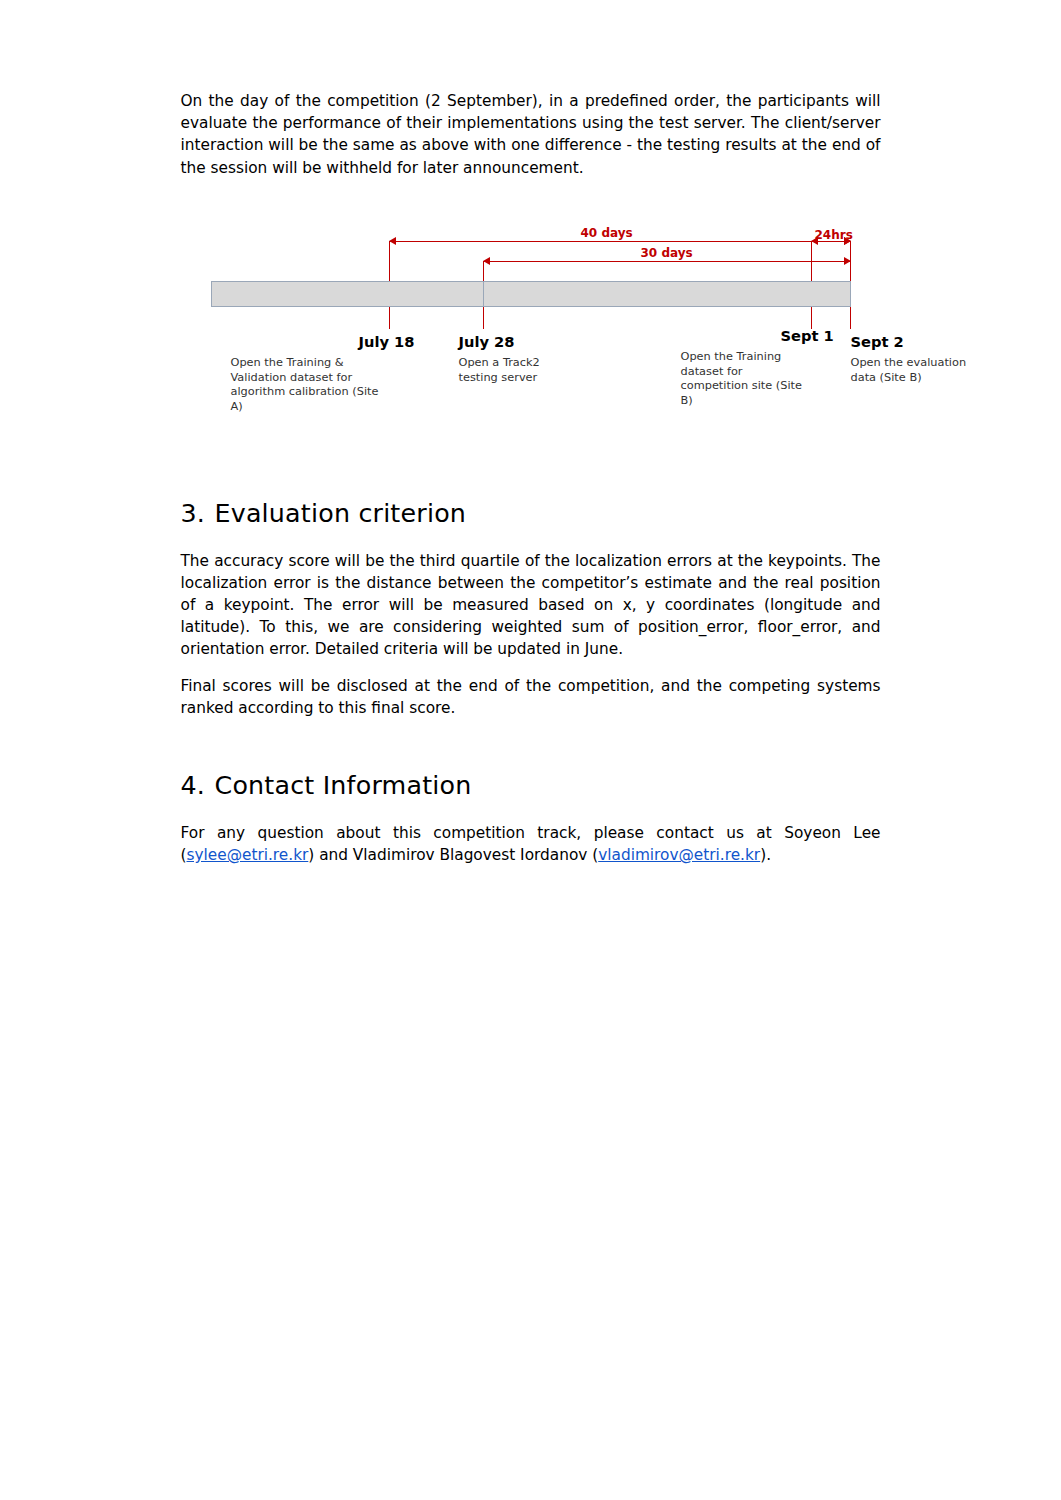On the day of the competition (2 September), in a predefined order, the participants will evaluate the performance of their implementations using the test server. The client/server interaction will be the same as above with one difference - the testing results at the end of the session will be withheld for later announcement.
40 days
30 days
24hrs
July 18
July 28
Sept 1
Sept 2
Open the Training & Validation dataset for algorithm calibration (Site A)
Open a Track2 testing server
Open the Training dataset for competition site (Site B)
Open the evaluation data (Site B)
3. Evaluation criterion
The accuracy score will be the third quartile of the localization errors at the keypoints. The localization error is the distance between the competitor’s estimate and the real position of a keypoint. The error will be measured based on x, y coordinates (longitude and latitude). To this, we are considering weighted sum of position_error, floor_error, and orientation error. Detailed criteria will be updated in June.
Final scores will be disclosed at the end of the competition, and the competing systems ranked according to this final score.
4. Contact Information
For any question about this competition track, please contact us at Soyeon Lee (sylee@etri.re.kr) and Vladimirov Blagovest Iordanov (vladimirov@etri.re.kr).